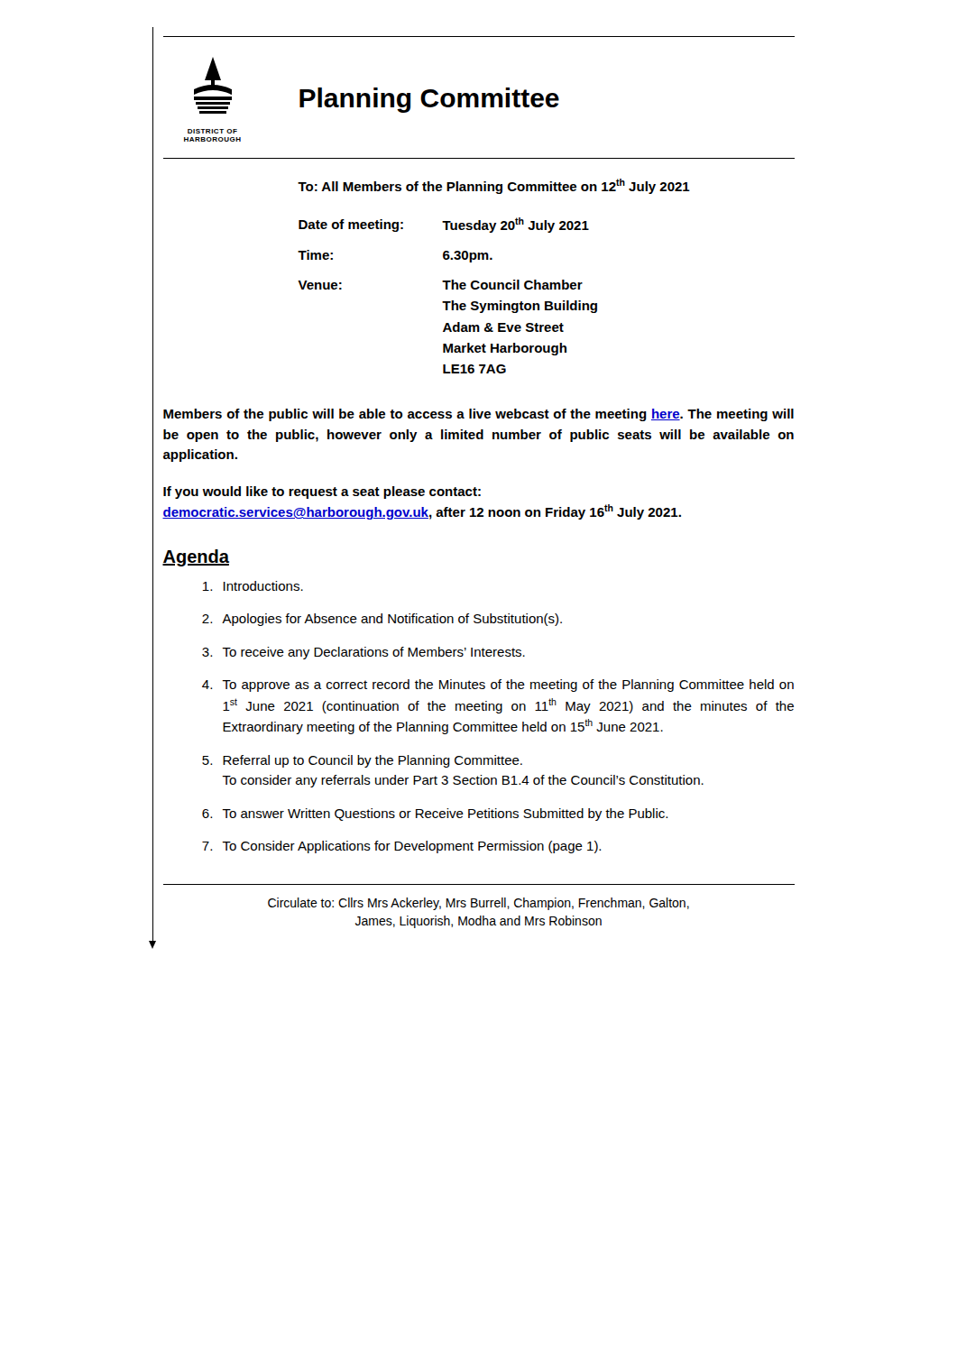DISTRICT OF
HARBOROUGH
Planning Committee
To: All Members of the Planning Committee on 12th July 2021
| Date of meeting: | Tuesday 20 th July 2021 |
| Time: | 6.30pm. |
| Venue: | The Council Chamber The Symington Building Adam & Eve Street Market Harborough LE16 7AG |
Members of the public will be able to access a live webcast of the meeting here. The meeting will be open to the public, however only a limited number of public seats will be available on application.
If you would like to request a seat please contact:
democratic.services@harborough.gov.uk, after 12 noon on Friday 16th July 2021.
Agenda
Introductions.
Apologies for Absence and Notification of Substitution(s).
To receive any Declarations of Members’ Interests.
To approve as a correct record the Minutes of the meeting of the Planning Committee held on 1st June 2021 (continuation of the meeting on 11th May 2021) and the minutes of the Extraordinary meeting of the Planning Committee held on 15th June 2021.
Referral up to Council by the Planning Committee.
To consider any referrals under Part 3 Section B1.4 of the Council’s Constitution.
To answer Written Questions or Receive Petitions Submitted by the Public.
To Consider Applications for Development Permission (page 1).
Circulate to: Cllrs Mrs Ackerley, Mrs Burrell, Champion, Frenchman, Galton,
James, Liquorish, Modha and Mrs Robinson